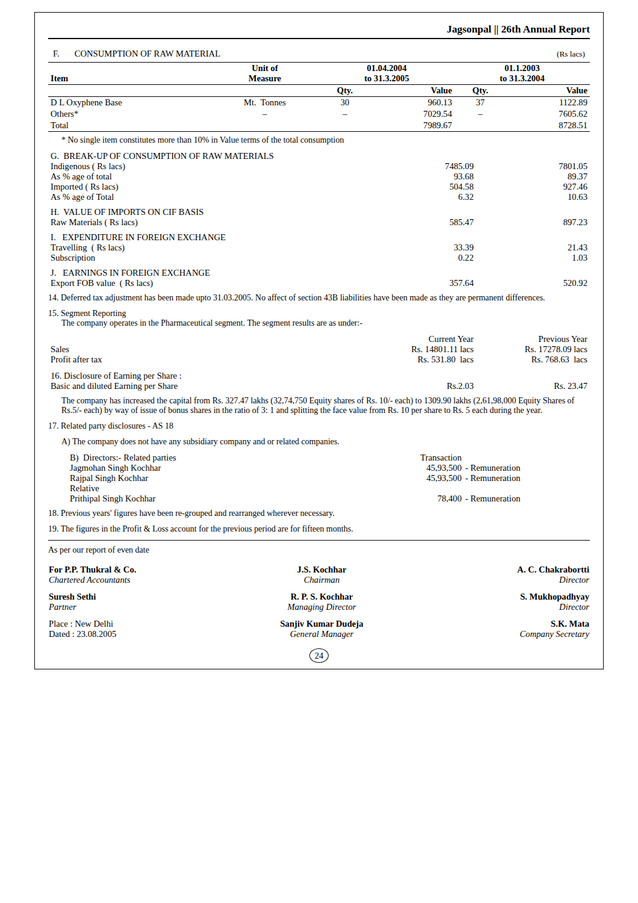Jagsonpal || 26th Annual Report
| / F. / CONSUMPTION OF RAW MATERIAL / (Rs lacs) / |
| Item | Unit of Measure | 01.04.2004 to 31.3.2005 | 01.1.2003 to 31.3.2004 |
| --- | --- | --- | --- |
| | | Qty. | Value | Qty. | Value |
| D L Oxyphene Base | Mt. Tonnes | 30 | 960.13 | 37 | 1122.89 |
| Others* | – | – | 7029.54 | – | 7605.62 |
| Total | | | 7989.67 | | 8728.51 |
* No single item constitutes more than 10% in Value terms of the total consumption
| G. BREAK-UP OF CONSUMPTION OF RAW MATERIALS | | |
| Indigenous ( Rs lacs) | 7485.09 | 7801.05 |
| As % age of total | 93.68 | 89.37 |
| Imported ( Rs lacs) | 504.58 | 927.46 |
| As % age of Total | 6.32 | 10.63 |
| H. VALUE OF IMPORTS ON CIF BASIS | | |
| Raw Materials ( Rs lacs) | 585.47 | 897.23 |
| I. EXPENDITURE IN FOREIGN EXCHANGE | | |
| Travelling ( Rs lacs) | 33.39 | 21.43 |
| Subscription | 0.22 | 1.03 |
| J. EARNINGS IN FOREIGN EXCHANGE | | |
| Export FOB value ( Rs lacs) | 357.64 | 520.92 |
14. Deferred tax adjustment has been made upto 31.03.2005. No affect of section 43B liabilities have been made as they are permanent differences.
15. Segment Reporting
The company operates in the Pharmaceutical segment. The segment results are as under:-
| | Current Year | Previous Year |
| Sales | Rs. 14801.11 lacs | Rs. 17278.09 lacs |
| Profit after tax | Rs. 531.80 lacs | Rs. 768.63 lacs |
| 16. Disclosure of Earning per Share : | | |
| Basic and diluted Earning per Share | Rs.2.03 | Rs. 23.47 |
The company has increased the capital from Rs. 327.47 lakhs (32,74,750 Equity shares of Rs. 10/- each) to 1309.90 lakhs (2,61,98,000 Equity Shares of Rs.5/- each) by way of issue of bonus shares in the ratio of 3: 1 and splitting the face value from Rs. 10 per share to Rs. 5 each during the year.
17. Related party disclosures - AS 18
A) The company does not have any subsidiary company and or related companies.
| | B) Directors:- Related parties | Transaction | |
| | Jagmohan Singh Kochhar | 45,93,500 | - Remuneration |
| | Rajpal Singh Kochhar | 45,93,500 | - Remuneration |
| | Relative | | |
| | Prithipal Singh Kochhar | 78,400 | - Remuneration |
18. Previous years' figures have been re-grouped and rearranged wherever necessary.
19. The figures in the Profit & Loss account for the previous period are for fifteen months.
As per our report of even date
| For P.P. Thukral & Co. Chartered Accountants | J.S. Kochhar Chairman | A. C. Chakrabortti Director |
| Suresh Sethi Partner | R. P. S. Kochhar Managing Director | S. Mukhopadhyay Director |
| Place : New Delhi Dated : 23.08.2005 | Sanjiv Kumar Dudeja General Manager | S.K. Mata Company Secretary |
24